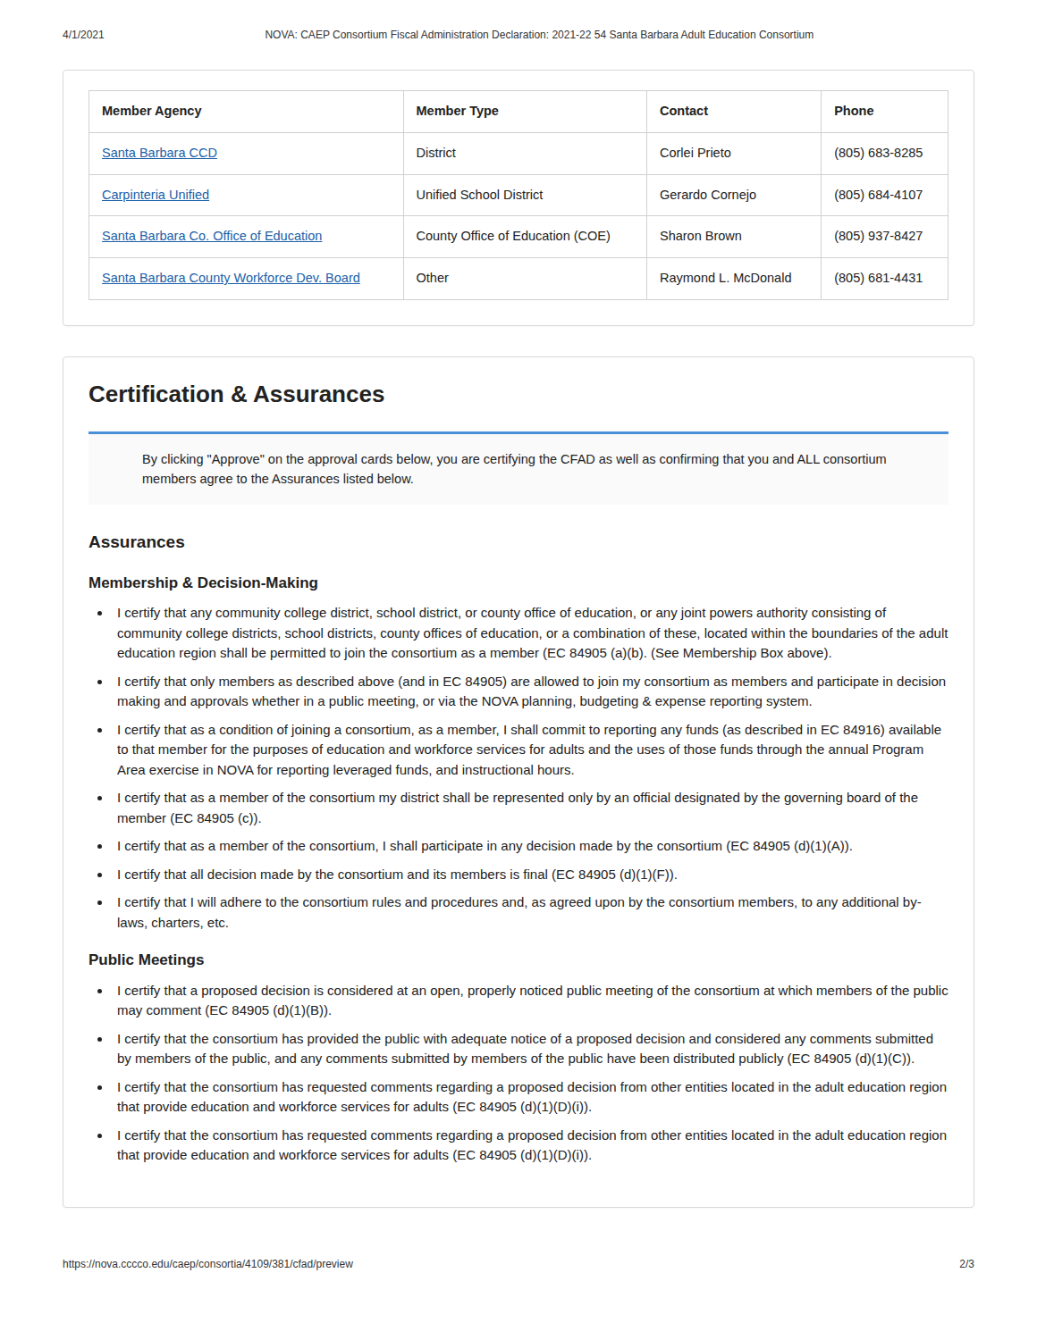4/1/2021
NOVA: CAEP Consortium Fiscal Administration Declaration: 2021-22 54 Santa Barbara Adult Education Consortium
| Member Agency | Member Type | Contact | Phone |
| --- | --- | --- | --- |
| Santa Barbara CCD | District | Corlei Prieto | (805) 683-8285 |
| Carpinteria Unified | Unified School District | Gerardo Cornejo | (805) 684-4107 |
| Santa Barbara Co. Office of Education | County Office of Education (COE) | Sharon Brown | (805) 937-8427 |
| Santa Barbara County Workforce Dev. Board | Other | Raymond L. McDonald | (805) 681-4431 |
Certification & Assurances
By clicking "Approve" on the approval cards below, you are certifying the CFAD as well as confirming that you and ALL consortium members agree to the Assurances listed below.
Assurances
Membership & Decision-Making
I certify that any community college district, school district, or county office of education, or any joint powers authority consisting of community college districts, school districts, county offices of education, or a combination of these, located within the boundaries of the adult education region shall be permitted to join the consortium as a member (EC 84905 (a)(b). (See Membership Box above).
I certify that only members as described above (and in EC 84905) are allowed to join my consortium as members and participate in decision making and approvals whether in a public meeting, or via the NOVA planning, budgeting & expense reporting system.
I certify that as a condition of joining a consortium, as a member, I shall commit to reporting any funds (as described in EC 84916) available to that member for the purposes of education and workforce services for adults and the uses of those funds through the annual Program Area exercise in NOVA for reporting leveraged funds, and instructional hours.
I certify that as a member of the consortium my district shall be represented only by an official designated by the governing board of the member (EC 84905 (c)).
I certify that as a member of the consortium, I shall participate in any decision made by the consortium (EC 84905 (d)(1)(A)).
I certify that all decision made by the consortium and its members is final (EC 84905 (d)(1)(F)).
I certify that I will adhere to the consortium rules and procedures and, as agreed upon by the consortium members, to any additional by-laws, charters, etc.
Public Meetings
I certify that a proposed decision is considered at an open, properly noticed public meeting of the consortium at which members of the public may comment (EC 84905 (d)(1)(B)).
I certify that the consortium has provided the public with adequate notice of a proposed decision and considered any comments submitted by members of the public, and any comments submitted by members of the public have been distributed publicly (EC 84905 (d)(1)(C)).
I certify that the consortium has requested comments regarding a proposed decision from other entities located in the adult education region that provide education and workforce services for adults (EC 84905 (d)(1)(D)(i)).
I certify that the consortium has requested comments regarding a proposed decision from other entities located in the adult education region that provide education and workforce services for adults (EC 84905 (d)(1)(D)(i)).
https://nova.cccco.edu/caep/consortia/4109/381/cfad/preview
2/3